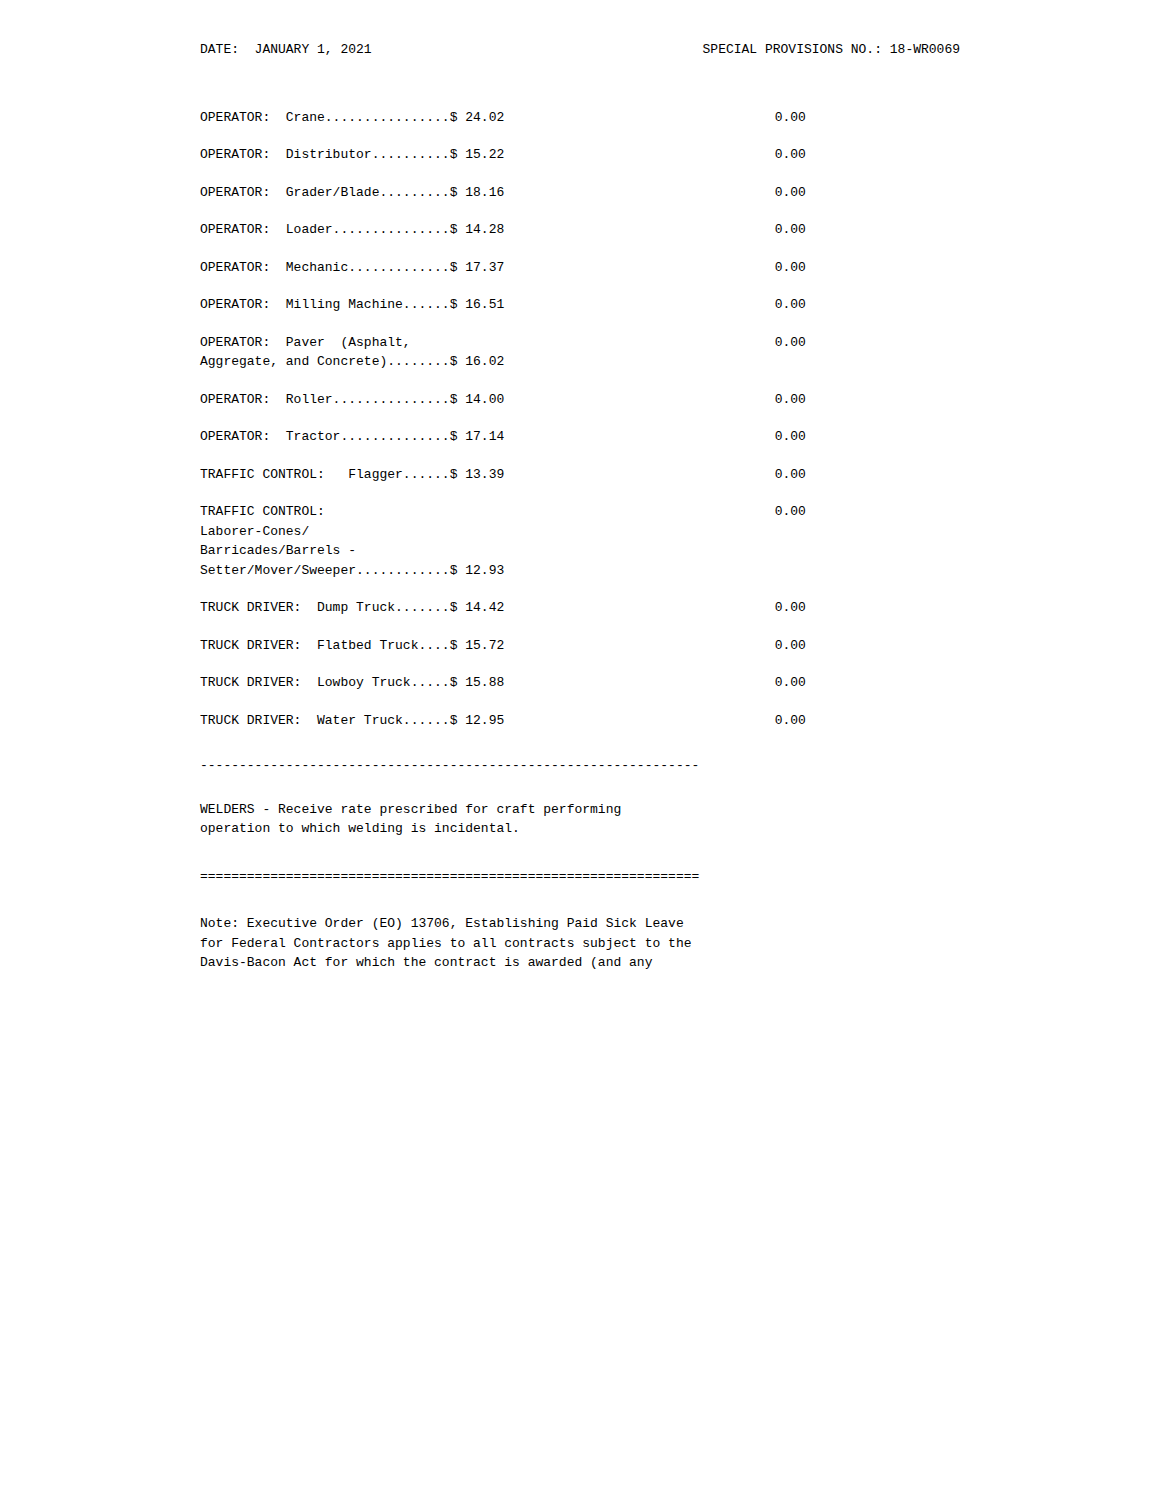DATE: JANUARY 1, 2021 SPECIAL PROVISIONS NO.: 18-WR0069
| OPERATOR: Crane................$ 24.02 | 0.00 |
| OPERATOR: Distributor..........$ 15.22 | 0.00 |
| OPERATOR: Grader/Blade.........$ 18.16 | 0.00 |
| OPERATOR: Loader...............$ 14.28 | 0.00 |
| OPERATOR: Mechanic.............$ 17.37 | 0.00 |
| OPERATOR: Milling Machine......$ 16.51 | 0.00 |
| OPERATOR: Paver (Asphalt, Aggregate, and Concrete)........$ 16.02 | 0.00 |
| OPERATOR: Roller...............$ 14.00 | 0.00 |
| OPERATOR: Tractor..............$ 17.14 | 0.00 |
| TRAFFIC CONTROL: Flagger......$ 13.39 | 0.00 |
| TRAFFIC CONTROL: Laborer-Cones/ Barricades/Barrels - Setter/Mover/Sweeper............$ 12.93 | 0.00 |
| TRUCK DRIVER: Dump Truck.......$ 14.42 | 0.00 |
| TRUCK DRIVER: Flatbed Truck....$ 15.72 | 0.00 |
| TRUCK DRIVER: Lowboy Truck.....$ 15.88 | 0.00 |
| TRUCK DRIVER: Water Truck......$ 12.95 | 0.00 |
----------------------------------------------------------------
WELDERS - Receive rate prescribed for craft performing operation to which welding is incidental.
================================================================
Note: Executive Order (EO) 13706, Establishing Paid Sick Leave for Federal Contractors applies to all contracts subject to the Davis-Bacon Act for which the contract is awarded (and any